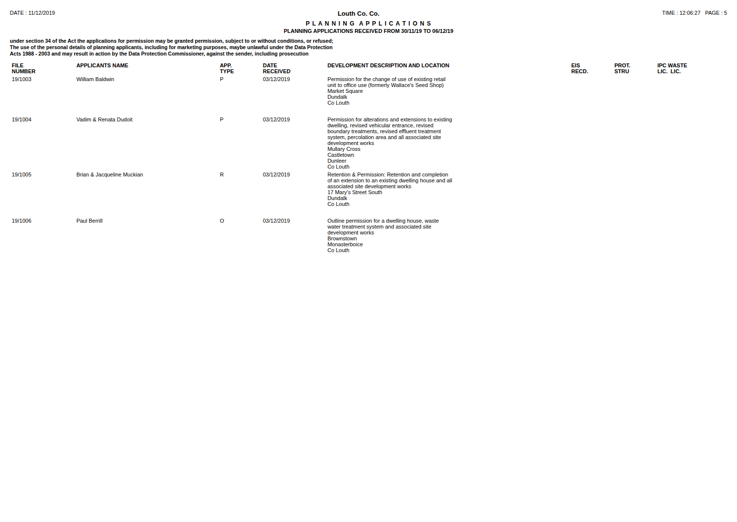DATE : 11/12/2019 Louth Co. Co. TIME : 12:06:27 PAGE : 5
P L A N N I N G A P P L I C A T I O N S
PLANNING APPLICATIONS RECEIVED FROM 30/11/19 TO 06/12/19
under section 34 of the Act the applications for permission may be granted permission, subject to or without conditions, or refused;
The use of the personal details of planning applicants, including for marketing purposes, maybe unlawful under the Data Protection
Acts 1988 - 2003 and may result in action by the Data Protection Commissioner, against the sender, including prosecution
| FILE NUMBER | APPLICANTS NAME | APP. TYPE | DATE RECEIVED | DEVELOPMENT DESCRIPTION AND LOCATION | EIS RECD. | PROT. STRU | IPC WASTE LIC. LIC. |
| --- | --- | --- | --- | --- | --- | --- | --- |
| 19/1003 | William Baldwin | P | 03/12/2019 | Permission for the change of use of existing retail unit to office use (formerly Wallace's Seed Shop) Market Square Dundalk Co Louth | | | |
| 19/1004 | Vadim & Renata Dudoit | P | 03/12/2019 | Permission for alterations and extensions to existing dwelling, revised vehicular entrance, revised boundary treatments, revised effluent treatment system, percolation area and all associated site development works Mullary Cross Castletown Dunleer Co Louth | | | |
| 19/1005 | Brian & Jacqueline Muckian | R | 03/12/2019 | Retention & Permission: Retention and completion of an extension to an existing dwelling house and all associated site development works 17 Mary's Street South Dundalk Co Louth | | | |
| 19/1006 | Paul Berrill | O | 03/12/2019 | Outline permission for a dwelling house, waste water treatment system and associated site development works Brownstown Monasterboice Co Louth | | | |